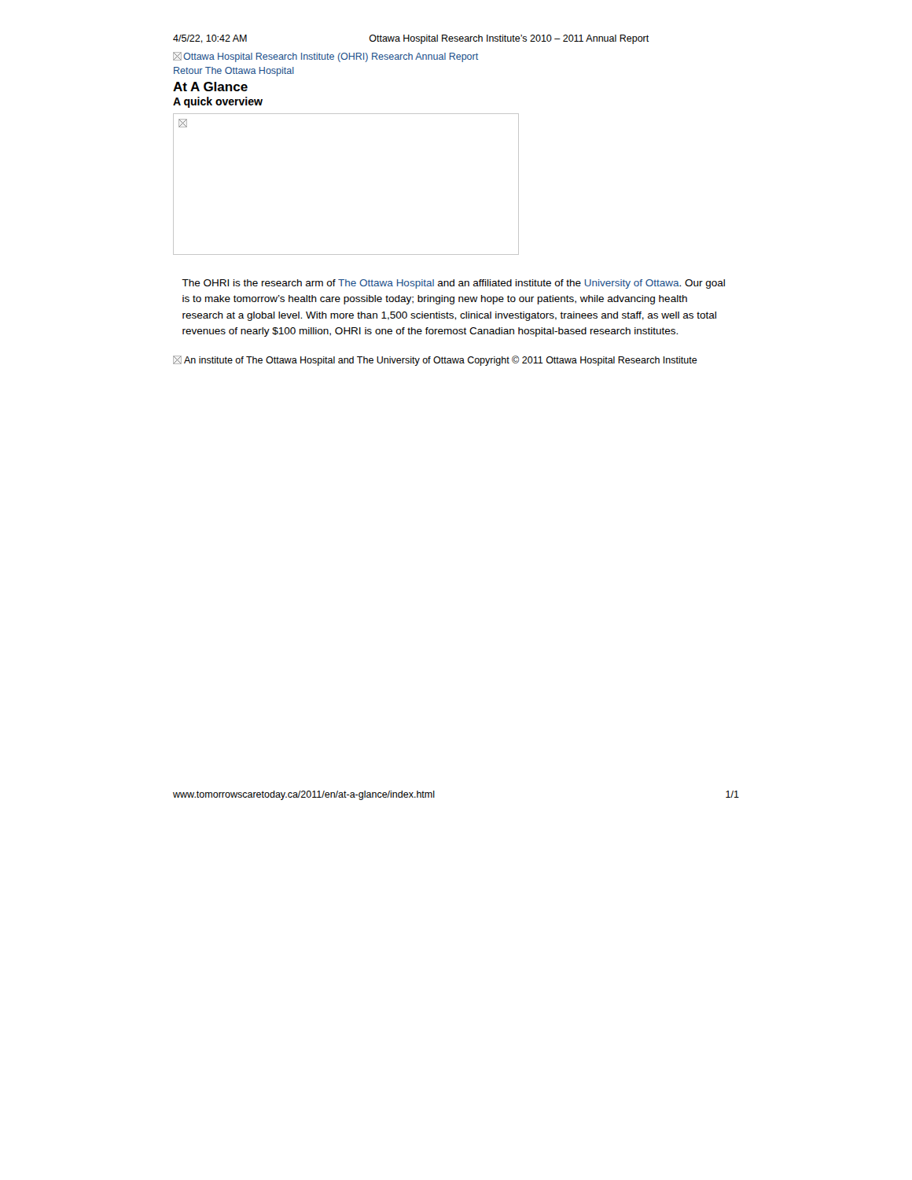4/5/22, 10:42 AM Ottawa Hospital Research Institute’s 2010 – 2011 Annual Report
Ottawa Hospital Research Institute (OHRI) Research Annual Report
Retour The Ottawa Hospital
At A Glance
A quick overview
The OHRI is the research arm of The Ottawa Hospital and an affiliated institute of the University of Ottawa. Our goal is to make tomorrow’s health care possible today; bringing new hope to our patients, while advancing health research at a global level. With more than 1,500 scientists, clinical investigators, trainees and staff, as well as total revenues of nearly $100 million, OHRI is one of the foremost Canadian hospital-based research institutes.
An institute of The Ottawa Hospital and The University of Ottawa Copyright © 2011 Ottawa Hospital Research Institute
www.tomorrowscaretoday.ca/2011/en/at-a-glance/index.html 1/1